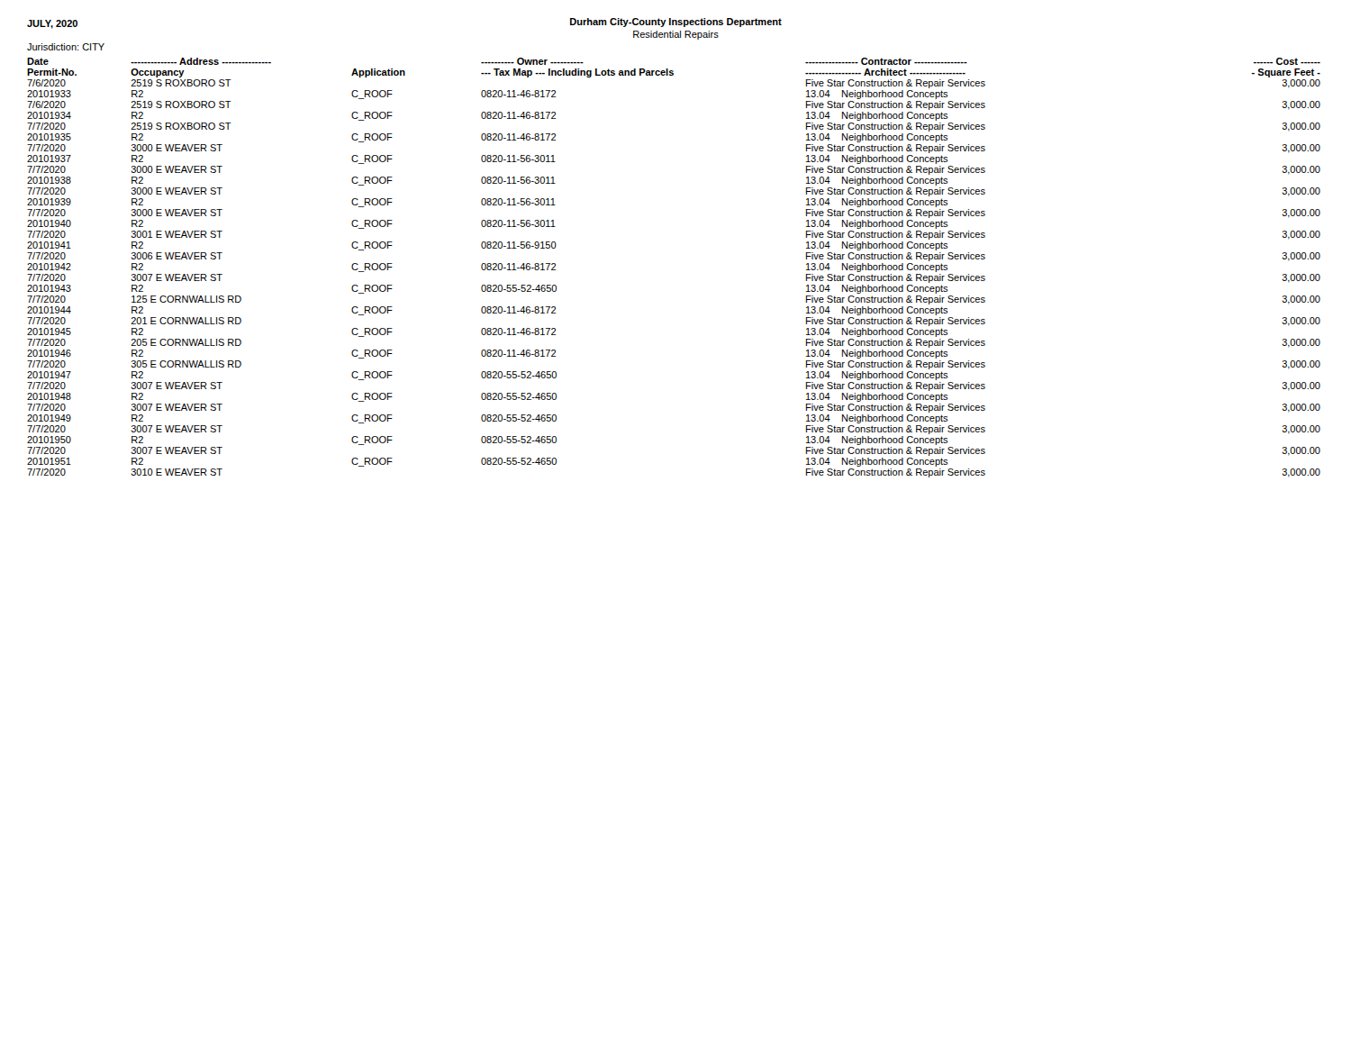JULY, 2020
Durham City-County Inspections Department
Residential Repairs
Jurisdiction: CITY
| Date | -------------- Address --------------- | | ---------- Owner ---------- | ---------------- Contractor ---------------- | ------ Cost ------ |
| --- | --- | --- | --- | --- | --- |
| Permit-No. | Occupancy | Application | --- Tax Map --- Including Lots and Parcels | ----------------- Architect ----------------- | - Square Feet - |
| 7/6/2020 | 2519 S ROXBORO ST | | Five Star Construction & Repair Services | 3,000.00 |
| 20101933 | R2 | C_ROOF | 0820-11-46-8172 | 13.04 Neighborhood Concepts | |
| 7/6/2020 | 2519 S ROXBORO ST | | Five Star Construction & Repair Services | 3,000.00 |
| 20101934 | R2 | C_ROOF | 0820-11-46-8172 | 13.04 Neighborhood Concepts | |
| 7/7/2020 | 2519 S ROXBORO ST | | Five Star Construction & Repair Services | 3,000.00 |
| 20101935 | R2 | C_ROOF | 0820-11-46-8172 | 13.04 Neighborhood Concepts | |
| 7/7/2020 | 3000 E WEAVER ST | | Five Star Construction & Repair Services | 3,000.00 |
| 20101937 | R2 | C_ROOF | 0820-11-56-3011 | 13.04 Neighborhood Concepts | |
| 7/7/2020 | 3000 E WEAVER ST | | Five Star Construction & Repair Services | 3,000.00 |
| 20101938 | R2 | C_ROOF | 0820-11-56-3011 | 13.04 Neighborhood Concepts | |
| 7/7/2020 | 3000 E WEAVER ST | | Five Star Construction & Repair Services | 3,000.00 |
| 20101939 | R2 | C_ROOF | 0820-11-56-3011 | 13.04 Neighborhood Concepts | |
| 7/7/2020 | 3000 E WEAVER ST | | Five Star Construction & Repair Services | 3,000.00 |
| 20101940 | R2 | C_ROOF | 0820-11-56-3011 | 13.04 Neighborhood Concepts | |
| 7/7/2020 | 3001 E WEAVER ST | | Five Star Construction & Repair Services | 3,000.00 |
| 20101941 | R2 | C_ROOF | 0820-11-56-9150 | 13.04 Neighborhood Concepts | |
| 7/7/2020 | 3006 E WEAVER ST | | Five Star Construction & Repair Services | 3,000.00 |
| 20101942 | R2 | C_ROOF | 0820-11-46-8172 | 13.04 Neighborhood Concepts | |
| 7/7/2020 | 3007 E WEAVER ST | | Five Star Construction & Repair Services | 3,000.00 |
| 20101943 | R2 | C_ROOF | 0820-55-52-4650 | 13.04 Neighborhood Concepts | |
| 7/7/2020 | 125 E CORNWALLIS RD | | Five Star Construction & Repair Services | 3,000.00 |
| 20101944 | R2 | C_ROOF | 0820-11-46-8172 | 13.04 Neighborhood Concepts | |
| 7/7/2020 | 201 E CORNWALLIS RD | | Five Star Construction & Repair Services | 3,000.00 |
| 20101945 | R2 | C_ROOF | 0820-11-46-8172 | 13.04 Neighborhood Concepts | |
| 7/7/2020 | 205 E CORNWALLIS RD | | Five Star Construction & Repair Services | 3,000.00 |
| 20101946 | R2 | C_ROOF | 0820-11-46-8172 | 13.04 Neighborhood Concepts | |
| 7/7/2020 | 305 E CORNWALLIS RD | | Five Star Construction & Repair Services | 3,000.00 |
| 20101947 | R2 | C_ROOF | 0820-55-52-4650 | 13.04 Neighborhood Concepts | |
| 7/7/2020 | 3007 E WEAVER ST | | Five Star Construction & Repair Services | 3,000.00 |
| 20101948 | R2 | C_ROOF | 0820-55-52-4650 | 13.04 Neighborhood Concepts | |
| 7/7/2020 | 3007 E WEAVER ST | | Five Star Construction & Repair Services | 3,000.00 |
| 20101949 | R2 | C_ROOF | 0820-55-52-4650 | 13.04 Neighborhood Concepts | |
| 7/7/2020 | 3007 E WEAVER ST | | Five Star Construction & Repair Services | 3,000.00 |
| 20101950 | R2 | C_ROOF | 0820-55-52-4650 | 13.04 Neighborhood Concepts | |
| 7/7/2020 | 3007 E WEAVER ST | | Five Star Construction & Repair Services | 3,000.00 |
| 20101951 | R2 | C_ROOF | 0820-55-52-4650 | 13.04 Neighborhood Concepts | |
| 7/7/2020 | 3010 E WEAVER ST | | Five Star Construction & Repair Services | 3,000.00 |